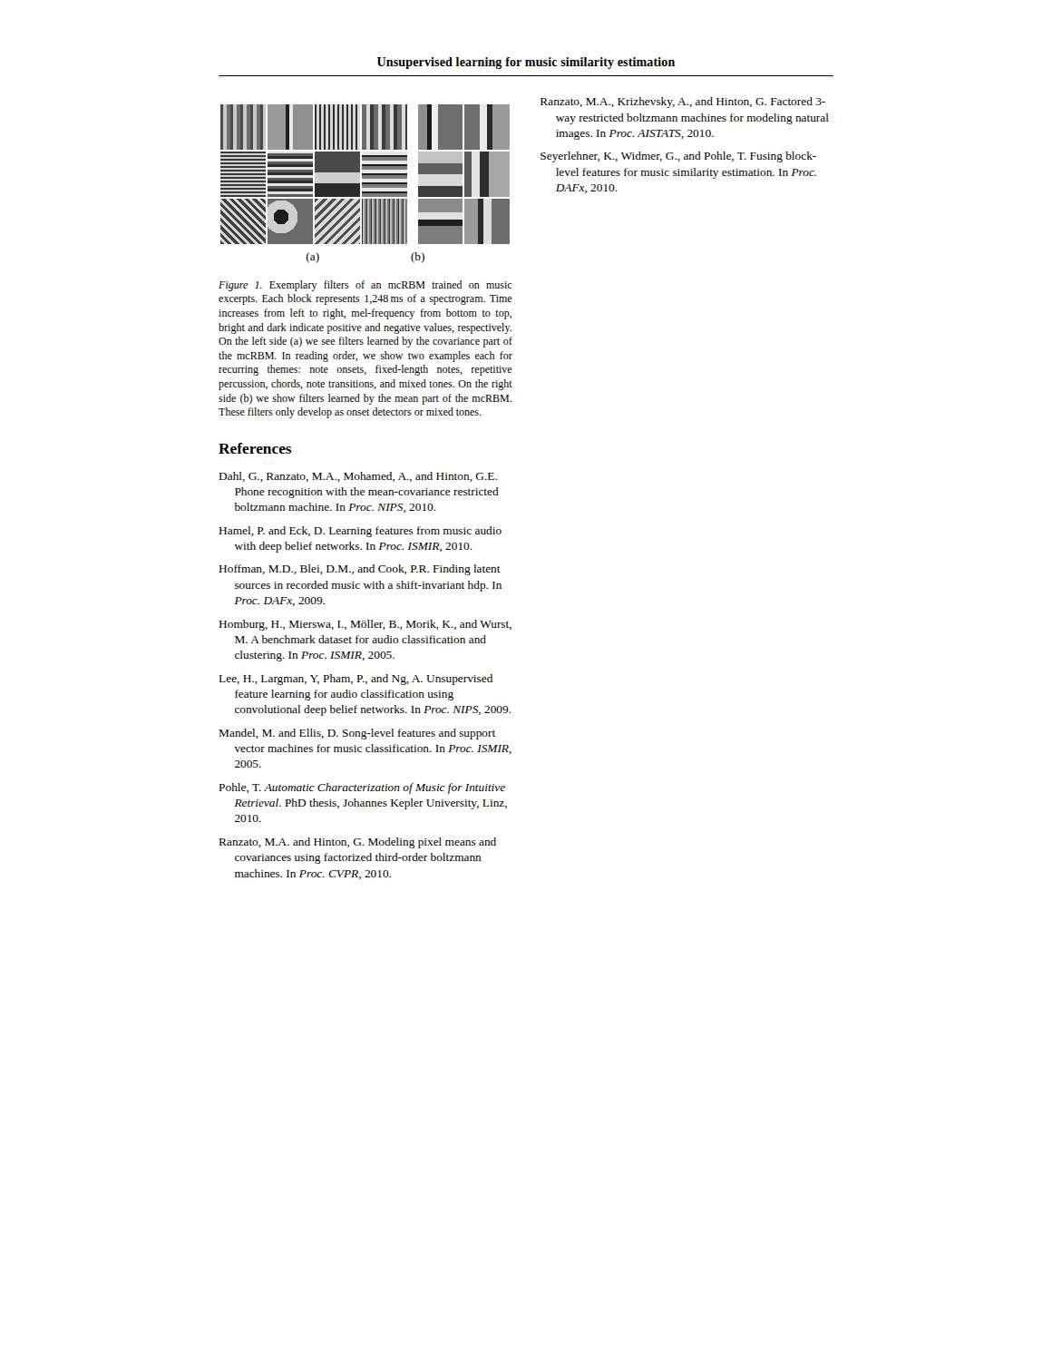Unsupervised learning for music similarity estimation
(a) (b)
Figure 1. Exemplary filters of an mcRBM trained on music excerpts. Each block represents 1,248 ms of a spectrogram. Time increases from left to right, mel-frequency from bottom to top, bright and dark indicate positive and negative values, respectively. On the left side (a) we see filters learned by the covariance part of the mcRBM. In reading order, we show two examples each for recurring themes: note onsets, fixed-length notes, repetitive percussion, chords, note transitions, and mixed tones. On the right side (b) we show filters learned by the mean part of the mcRBM. These filters only develop as onset detectors or mixed tones.
References
Dahl, G., Ranzato, M.A., Mohamed, A., and Hinton, G.E. Phone recognition with the mean-covariance restricted boltzmann machine. In Proc. NIPS, 2010.
Hamel, P. and Eck, D. Learning features from music audio with deep belief networks. In Proc. ISMIR, 2010.
Hoffman, M.D., Blei, D.M., and Cook, P.R. Finding latent sources in recorded music with a shift-invariant hdp. In Proc. DAFx, 2009.
Homburg, H., Mierswa, I., Möller, B., Morik, K., and Wurst, M. A benchmark dataset for audio classification and clustering. In Proc. ISMIR, 2005.
Lee, H., Largman, Y, Pham, P., and Ng, A. Unsupervised feature learning for audio classification using convolutional deep belief networks. In Proc. NIPS, 2009.
Mandel, M. and Ellis, D. Song-level features and support vector machines for music classification. In Proc. ISMIR, 2005.
Pohle, T. Automatic Characterization of Music for Intuitive Retrieval. PhD thesis, Johannes Kepler University, Linz, 2010.
Ranzato, M.A. and Hinton, G. Modeling pixel means and covariances using factorized third-order boltzmann machines. In Proc. CVPR, 2010.
Ranzato, M.A., Krizhevsky, A., and Hinton, G. Factored 3-way restricted boltzmann machines for modeling natural images. In Proc. AISTATS, 2010.
Seyerlehner, K., Widmer, G., and Pohle, T. Fusing block-level features for music similarity estimation. In Proc. DAFx, 2010.